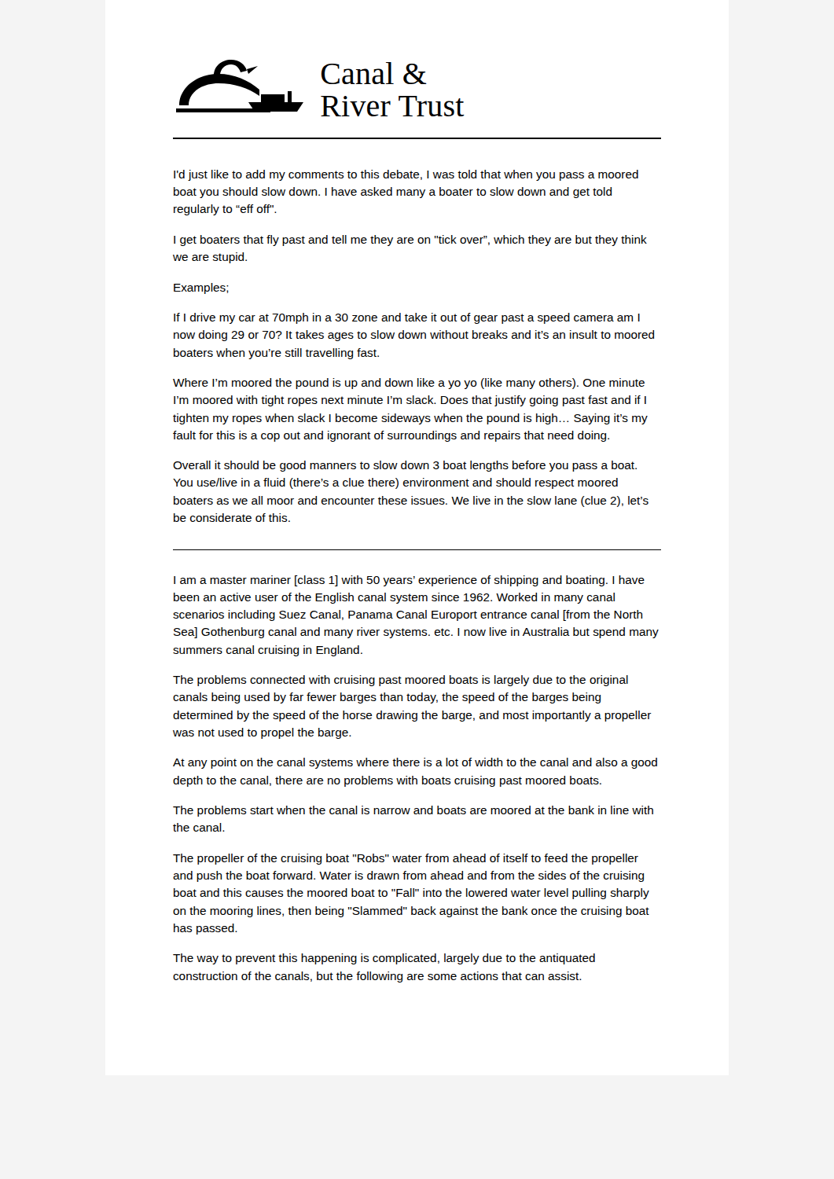Canal & River Trust
I'd just like to add my comments to this debate, I was told that when you pass a moored boat you should slow down. I have asked many a boater to slow down and get told regularly to “eff off".
I get boaters that fly past and tell me they are on "tick over”, which they are but they think we are stupid.
Examples;
If I drive my car at 70mph in a 30 zone and take it out of gear past a speed camera am I now doing 29 or 70? It takes ages to slow down without breaks and it’s an insult to moored boaters when you’re still travelling fast.
Where I’m moored the pound is up and down like a yo yo (like many others). One minute I’m moored with tight ropes next minute I’m slack. Does that justify going past fast and if I tighten my ropes when slack I become sideways when the pound is high… Saying it’s my fault for this is a cop out and ignorant of surroundings and repairs that need doing.
Overall it should be good manners to slow down 3 boat lengths before you pass a boat. You use/live in a fluid (there’s a clue there) environment and should respect moored boaters as we all moor and encounter these issues. We live in the slow lane (clue 2), let’s be considerate of this.
I am a master mariner [class 1] with 50 years’ experience of shipping and boating. I have been an active user of the English canal system since 1962. Worked in many canal scenarios including Suez Canal, Panama Canal Europort entrance canal [from the North Sea] Gothenburg canal and many river systems. etc. I now live in Australia but spend many summers canal cruising in England.
The problems connected with cruising past moored boats is largely due to the original canals being used by far fewer barges than today, the speed of the barges being determined by the speed of the horse drawing the barge, and most importantly a propeller was not used to propel the barge.
At any point on the canal systems where there is a lot of width to the canal and also a good depth to the canal, there are no problems with boats cruising past moored boats.
The problems start when the canal is narrow and boats are moored at the bank in line with the canal.
The propeller of the cruising boat "Robs" water from ahead of itself to feed the propeller and push the boat forward. Water is drawn from ahead and from the sides of the cruising boat and this causes the moored boat to "Fall" into the lowered water level pulling sharply on the mooring lines, then being "Slammed" back against the bank once the cruising boat has passed.
The way to prevent this happening is complicated, largely due to the antiquated construction of the canals, but the following are some actions that can assist.